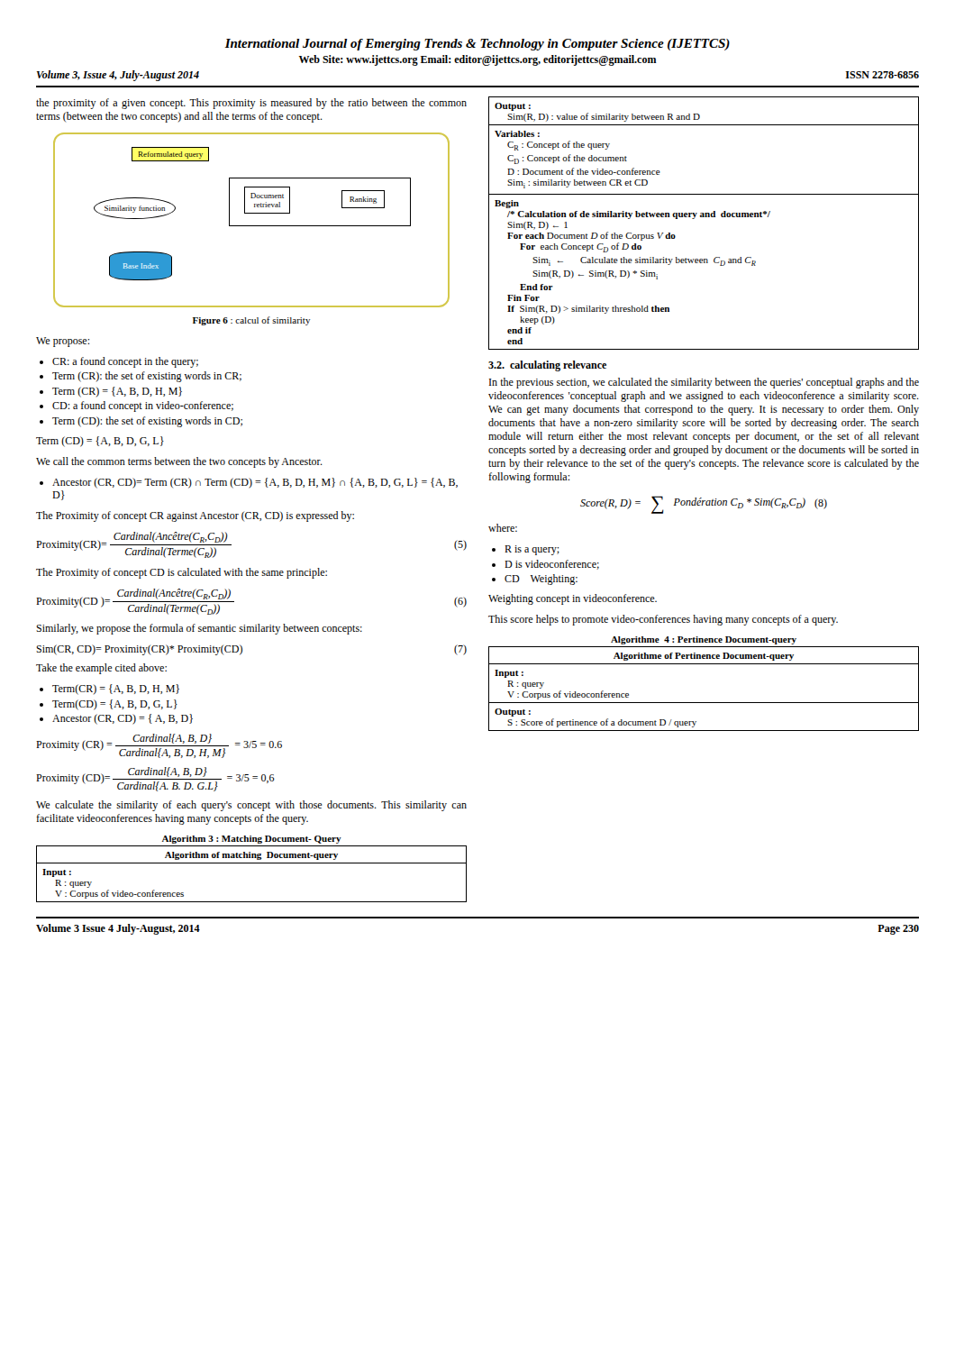International Journal of Emerging Trends & Technology in Computer Science (IJETTCS)
Web Site: www.ijettcs.org Email: editor@ijettcs.org, editorijettcs@gmail.com
Volume 3, Issue 4, July-August 2014 ISSN 2278-6856
the proximity of a given concept. This proximity is measured by the ratio between the common terms (between the two concepts) and all the terms of the concept.
Reformulated query
Similarity function
Document
retrieval
Ranking
Base Index
Figure 6 : calcul of similarity
We propose:
CR: a found concept in the query;
Term (CR): the set of existing words in CR;
Term (CR) = {A, B, D, H, M}
CD: a found concept in video-conference;
Term (CD): the set of existing words in CD;
Term (CD) = {A, B, D, G, L}
We call the common terms between the two concepts by Ancestor.
Ancestor (CR, CD)= Term (CR) ∩ Term (CD) = {A, B, D, H, M} ∩ {A, B, D, G, L} = {A, B, D}
The Proximity of concept CR against Ancestor (CR, CD) is expressed by:
Proximity(CR)= Cardinal(Ancêtre(CR,CD)) Cardinal(Terme(CR))
(5)
The Proximity of concept CD is calculated with the same principle:
Proximity(CD )= Cardinal(Ancêtre(CR,CD)) Cardinal(Terme(CD))
(6)
Similarly, we propose the formula of semantic similarity between concepts:
Sim(CR, CD)= Proximity(CR)* Proximity(CD)
(7)
Take the example cited above:
Term(CR) = {A, B, D, H, M}
Term(CD) = {A, B, D, G, L}
Ancestor (CR, CD) = { A, B, D}
Proximity (CR) = Cardinal{A, B, D} Cardinal{A, B, D, H, M} = 3/5 = 0.6
Proximity (CD)= Cardinal{A, B, D} Cardinal{A. B. D. G.L} = 3/5 = 0,6
We calculate the similarity of each query's concept with those documents. This similarity can facilitate videoconferences having many concepts of the query.
Algorithm 3 : Matching Document- Query
| Algorithm of matching Document-query |
| Input : R : query V : Corpus of video-conferences |
| Output : Sim(R, D) : value of similarity between R and D |
| Variables : C R : Concept of the query C D : Concept of the document D : Document of the video-conference Sim i : similarity between CR et CD |
| Begin /* Calculation of de similarity between query and document*/ Sim(R, D) ← 1 For each Document D of the Corpus V do For each Concept C D of D do Sim i ← Calculate the similarity between C D and C R Sim(R, D) ← Sim(R, D) * Sim i End for Fin For If Sim(R, D) > similarity threshold then keep (D) end if end |
3.2. calculating relevance
In the previous section, we calculated the similarity between the queries' conceptual graphs and the videoconferences 'conceptual graph and we assigned to each videoconference a similarity score. We can get many documents that correspond to the query. It is necessary to order them. Only documents that have a non-zero similarity score will be sorted by decreasing order. The search module will return either the most relevant concepts per document, or the set of all relevant concepts sorted by a decreasing order and grouped by document or the documents will be sorted in turn by their relevance to the set of the query's concepts. The relevance score is calculated by the following formula:
Score(R, D) = ∑ Pondération CD * Sim(CR,CD) (8)
where:
R is a query;
D is videoconference;
CD Weighting:
Weighting concept in videoconference.
This score helps to promote video-conferences having many concepts of a query.
Algorithme 4 : Pertinence Document-query
| Algorithme of Pertinence Document-query |
| Input : R : query V : Corpus of videoconference |
| Output : S : Score of pertinence of a document D / query |
Volume 3 Issue 4 July-August, 2014 Page 230